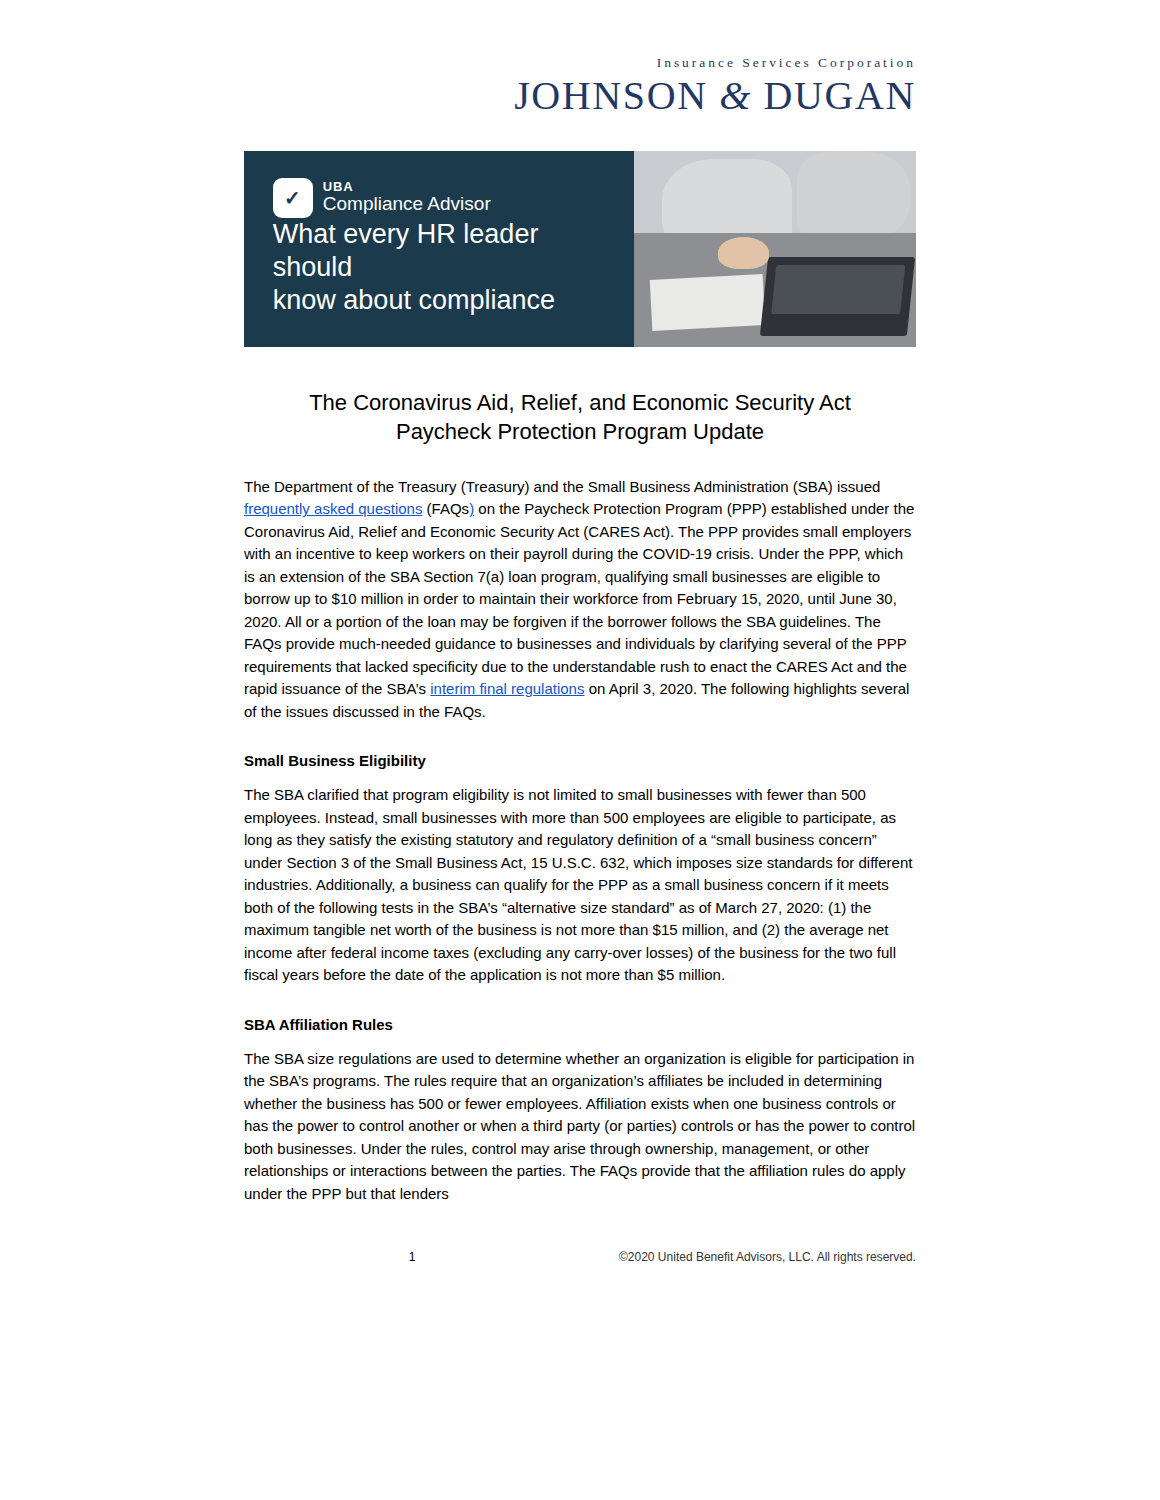Insurance Services Corporation
JOHNSON & DUGAN
✓
UBA Compliance Advisor
What every HR leader should
know about compliance
The Coronavirus Aid, Relief, and Economic Security Act
Paycheck Protection Program Update
The Department of the Treasury (Treasury) and the Small Business Administration (SBA) issued frequently asked questions (FAQs) on the Paycheck Protection Program (PPP) established under the Coronavirus Aid, Relief and Economic Security Act (CARES Act). The PPP provides small employers with an incentive to keep workers on their payroll during the COVID-19 crisis. Under the PPP, which is an extension of the SBA Section 7(a) loan program, qualifying small businesses are eligible to borrow up to $10 million in order to maintain their workforce from February 15, 2020, until June 30, 2020. All or a portion of the loan may be forgiven if the borrower follows the SBA guidelines. The FAQs provide much-needed guidance to businesses and individuals by clarifying several of the PPP requirements that lacked specificity due to the understandable rush to enact the CARES Act and the rapid issuance of the SBA’s interim final regulations on April 3, 2020. The following highlights several of the issues discussed in the FAQs.
Small Business Eligibility
The SBA clarified that program eligibility is not limited to small businesses with fewer than 500 employees. Instead, small businesses with more than 500 employees are eligible to participate, as long as they satisfy the existing statutory and regulatory definition of a “small business concern” under Section 3 of the Small Business Act, 15 U.S.C. 632, which imposes size standards for different industries. Additionally, a business can qualify for the PPP as a small business concern if it meets both of the following tests in the SBA’s “alternative size standard” as of March 27, 2020: (1) the maximum tangible net worth of the business is not more than $15 million, and (2) the average net income after federal income taxes (excluding any carry-over losses) of the business for the two full fiscal years before the date of the application is not more than $5 million.
SBA Affiliation Rules
The SBA size regulations are used to determine whether an organization is eligible for participation in the SBA’s programs. The rules require that an organization’s affiliates be included in determining whether the business has 500 or fewer employees. Affiliation exists when one business controls or has the power to control another or when a third party (or parties) controls or has the power to control both businesses. Under the rules, control may arise through ownership, management, or other relationships or interactions between the parties. The FAQs provide that the affiliation rules do apply under the PPP but that lenders
1
©2020 United Benefit Advisors, LLC. All rights reserved.